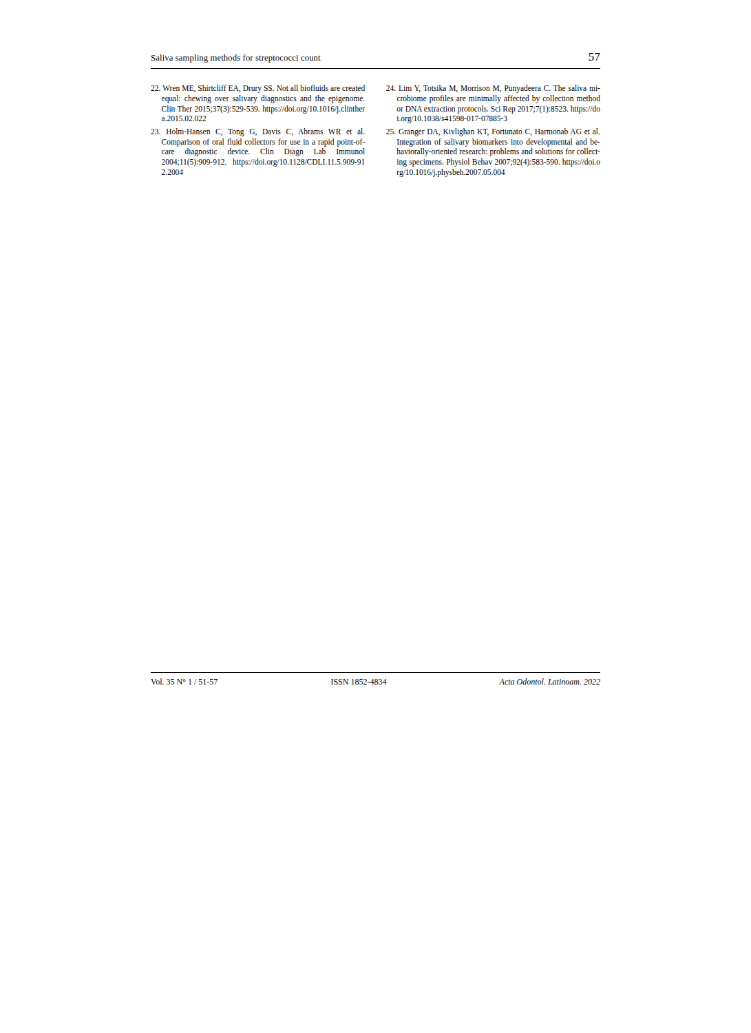Saliva sampling methods for streptococci count
57
Wren ME, Shirtcliff EA, Drury SS. Not all biofluids are created equal: chewing over salivary diagnostics and the epigenome. Clin Ther 2015;37(3):529-539. https://doi.org/10.1016/j.clinthera.2015.02.022
Holm-Hansen C, Tong G, Davis C, Abrams WR et al. Comparison of oral fluid collectors for use in a rapid point-of-care diagnostic device. Clin Diagn Lab Immunol 2004;11(5):909-912. https://doi.org/10.1128/CDLI.11.5.909-912.2004
Lim Y, Totsika M, Morrison M, Punyadeera C. The saliva microbiome profiles are minimally affected by collection method or DNA extraction protocols. Sci Rep 2017;7(1):8523. https://doi.org/10.1038/s41598-017-07885-3
Granger DA, Kivlighan KT, Fortunato C, Harmonab AG et al. Integration of salivary biomarkers into developmental and behaviorally-oriented research: problems and solutions for collecting specimens. Physiol Behav 2007;92(4):583-590. https://doi.org/10.1016/j.physbeh.2007.05.004
Vol. 35 N° 1 / 51-57
ISSN 1852-4834
Acta Odontol. Latinoam. 2022